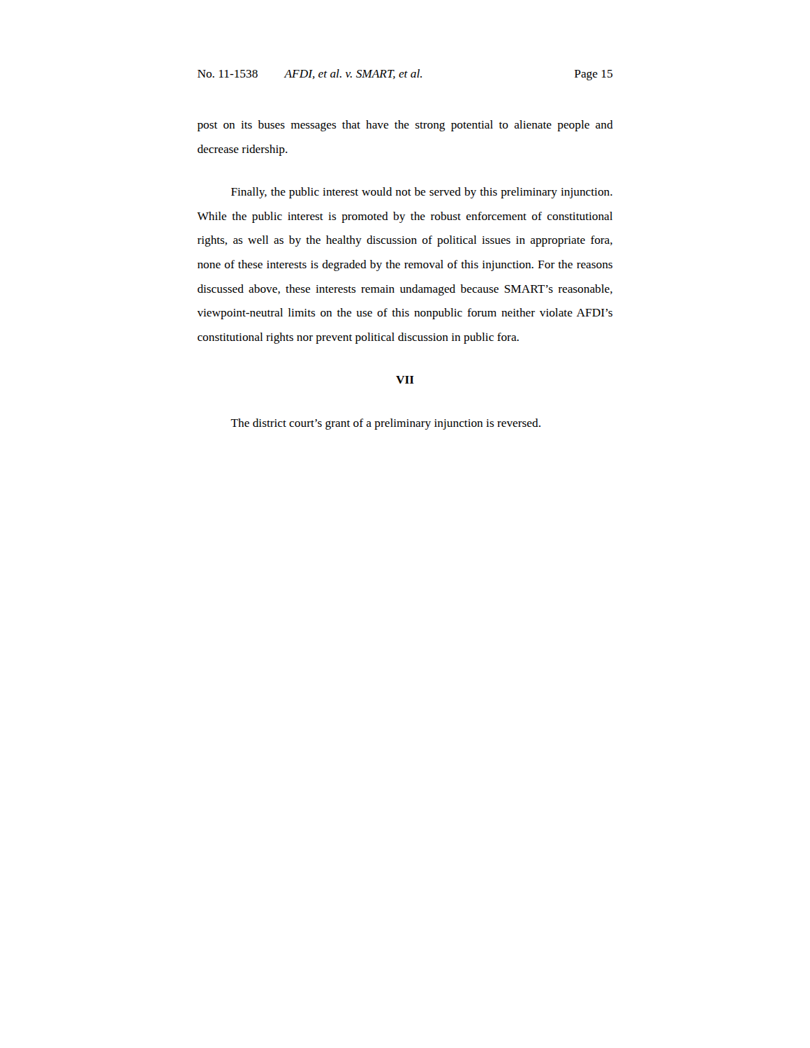No. 11-1538 AFDI, et al. v. SMART, et al. Page 15
post on its buses messages that have the strong potential to alienate people and decrease ridership.
Finally, the public interest would not be served by this preliminary injunction. While the public interest is promoted by the robust enforcement of constitutional rights, as well as by the healthy discussion of political issues in appropriate fora, none of these interests is degraded by the removal of this injunction. For the reasons discussed above, these interests remain undamaged because SMART’s reasonable, viewpoint-neutral limits on the use of this nonpublic forum neither violate AFDI’s constitutional rights nor prevent political discussion in public fora.
VII
The district court’s grant of a preliminary injunction is reversed.